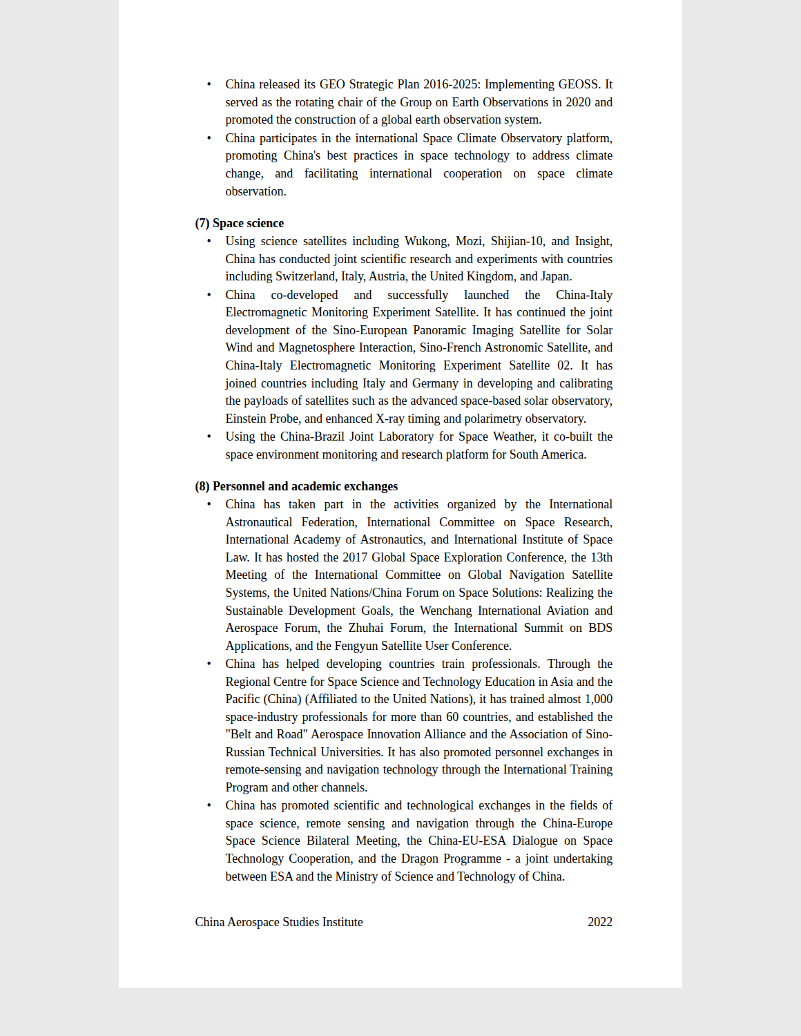China released its GEO Strategic Plan 2016-2025: Implementing GEOSS. It served as the rotating chair of the Group on Earth Observations in 2020 and promoted the construction of a global earth observation system.
China participates in the international Space Climate Observatory platform, promoting China's best practices in space technology to address climate change, and facilitating international cooperation on space climate observation.
(7) Space science
Using science satellites including Wukong, Mozi, Shijian-10, and Insight, China has conducted joint scientific research and experiments with countries including Switzerland, Italy, Austria, the United Kingdom, and Japan.
China co-developed and successfully launched the China-Italy Electromagnetic Monitoring Experiment Satellite. It has continued the joint development of the Sino-European Panoramic Imaging Satellite for Solar Wind and Magnetosphere Interaction, Sino-French Astronomic Satellite, and China-Italy Electromagnetic Monitoring Experiment Satellite 02. It has joined countries including Italy and Germany in developing and calibrating the payloads of satellites such as the advanced space-based solar observatory, Einstein Probe, and enhanced X-ray timing and polarimetry observatory.
Using the China-Brazil Joint Laboratory for Space Weather, it co-built the space environment monitoring and research platform for South America.
(8) Personnel and academic exchanges
China has taken part in the activities organized by the International Astronautical Federation, International Committee on Space Research, International Academy of Astronautics, and International Institute of Space Law. It has hosted the 2017 Global Space Exploration Conference, the 13th Meeting of the International Committee on Global Navigation Satellite Systems, the United Nations/China Forum on Space Solutions: Realizing the Sustainable Development Goals, the Wenchang International Aviation and Aerospace Forum, the Zhuhai Forum, the International Summit on BDS Applications, and the Fengyun Satellite User Conference.
China has helped developing countries train professionals. Through the Regional Centre for Space Science and Technology Education in Asia and the Pacific (China) (Affiliated to the United Nations), it has trained almost 1,000 space-industry professionals for more than 60 countries, and established the "Belt and Road" Aerospace Innovation Alliance and the Association of Sino-Russian Technical Universities. It has also promoted personnel exchanges in remote-sensing and navigation technology through the International Training Program and other channels.
China has promoted scientific and technological exchanges in the fields of space science, remote sensing and navigation through the China-Europe Space Science Bilateral Meeting, the China-EU-ESA Dialogue on Space Technology Cooperation, and the Dragon Programme - a joint undertaking between ESA and the Ministry of Science and Technology of China.
China Aerospace Studies Institute 2022